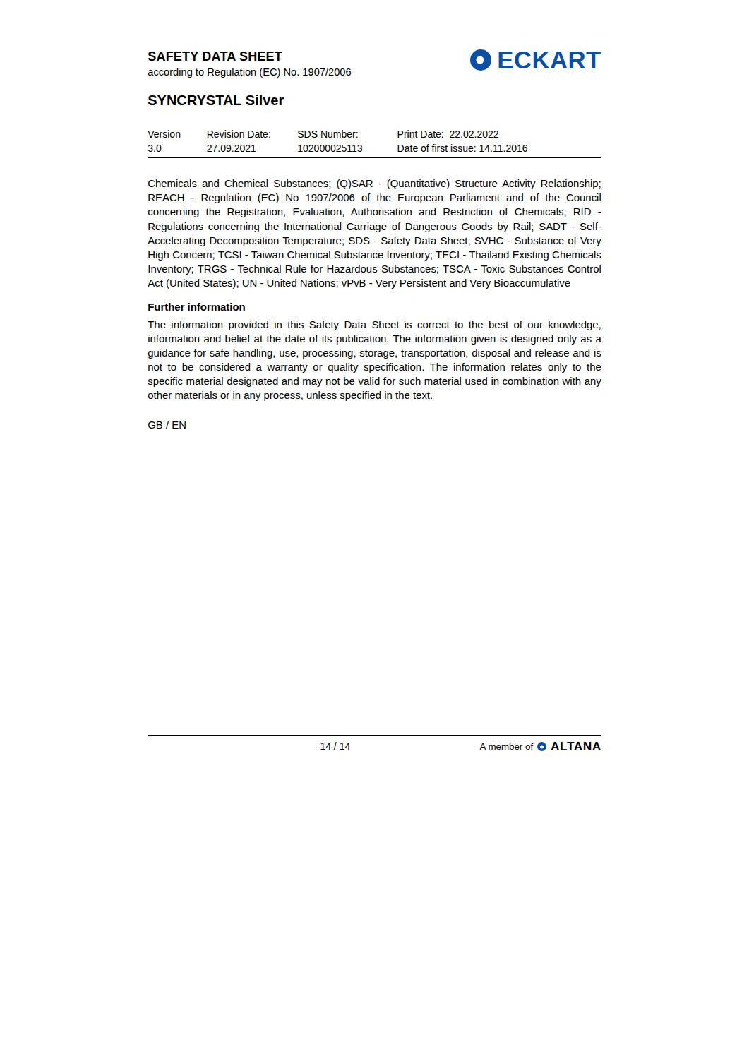SAFETY DATA SHEET
according to Regulation (EC) No. 1907/2006
ECKART
SYNCRYSTAL Silver
| Version | Revision Date: | SDS Number: | Print Date: 22.02.2022 |
| 3.0 | 27.09.2021 | 102000025113 | Date of first issue: 14.11.2016 |
Chemicals and Chemical Substances; (Q)SAR - (Quantitative) Structure Activity Relationship; REACH - Regulation (EC) No 1907/2006 of the European Parliament and of the Council concerning the Registration, Evaluation, Authorisation and Restriction of Chemicals; RID - Regulations concerning the International Carriage of Dangerous Goods by Rail; SADT - Self-Accelerating Decomposition Temperature; SDS - Safety Data Sheet; SVHC - Substance of Very High Concern; TCSI - Taiwan Chemical Substance Inventory; TECI - Thailand Existing Chemicals Inventory; TRGS - Technical Rule for Hazardous Substances; TSCA - Toxic Substances Control Act (United States); UN - United Nations; vPvB - Very Persistent and Very Bioaccumulative
Further information
The information provided in this Safety Data Sheet is correct to the best of our knowledge, information and belief at the date of its publication. The information given is designed only as a guidance for safe handling, use, processing, storage, transportation, disposal and release and is not to be considered a warranty or quality specification. The information relates only to the specific material designated and may not be valid for such material used in combination with any other materials or in any process, unless specified in the text.
GB / EN
14 / 14
A member of ALTANA